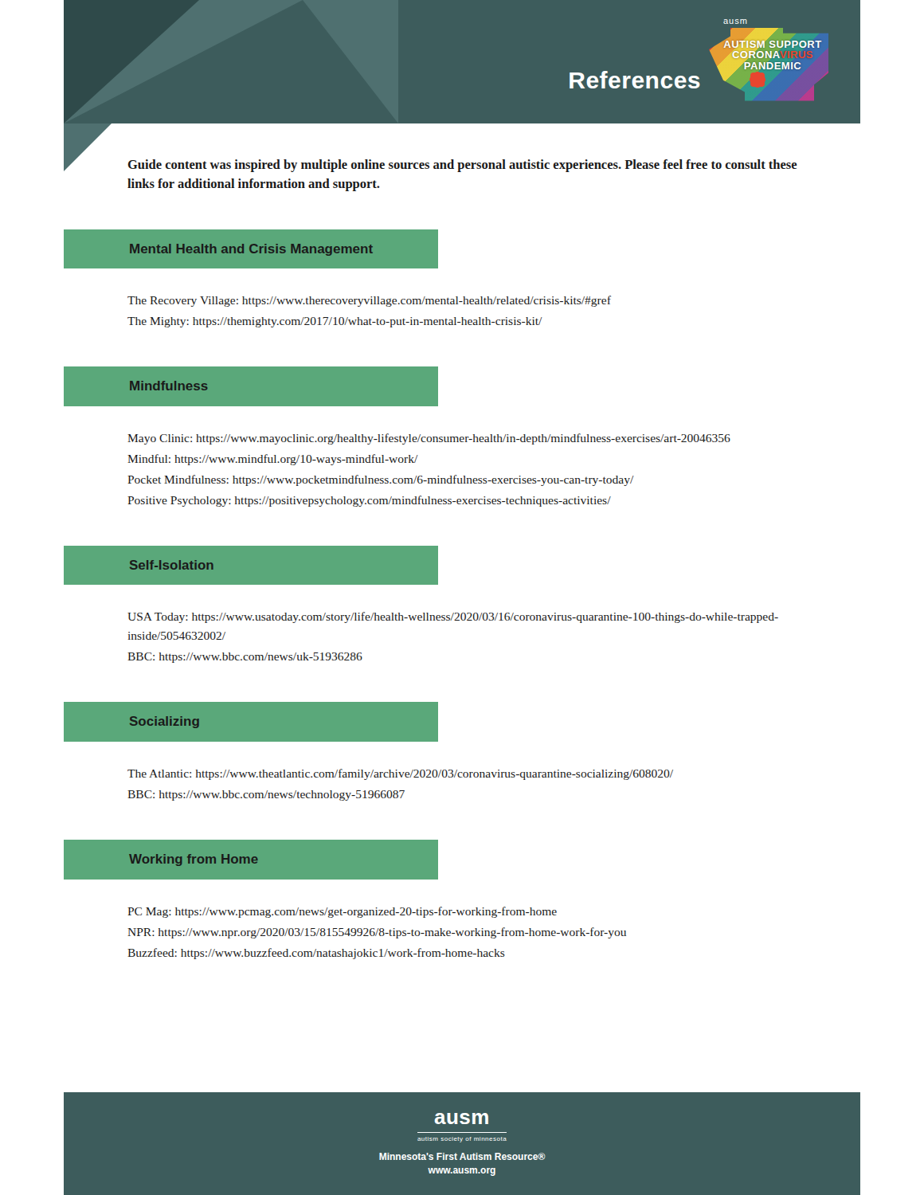References
ausm
AUTISM SUPPORT
CORONAVIRUS
PANDEMIC
Guide content was inspired by multiple online sources and personal autistic experiences. Please feel free to consult these links for additional information and support.
Mental Health and Crisis Management
The Recovery Village: https://www.therecoveryvillage.com/mental-health/related/crisis-kits/#gref
The Mighty: https://themighty.com/2017/10/what-to-put-in-mental-health-crisis-kit/
Mindfulness
Mayo Clinic: https://www.mayoclinic.org/healthy-lifestyle/consumer-health/in-depth/mindfulness-exercises/art-20046356
Mindful: https://www.mindful.org/10-ways-mindful-work/
Pocket Mindfulness: https://www.pocketmindfulness.com/6-mindfulness-exercises-you-can-try-today/
Positive Psychology: https://positivepsychology.com/mindfulness-exercises-techniques-activities/
Self-Isolation
USA Today: https://www.usatoday.com/story/life/health-wellness/2020/03/16/coronavirus-quarantine-100-things-do-while-trapped-inside/5054632002/
BBC: https://www.bbc.com/news/uk-51936286
Socializing
The Atlantic: https://www.theatlantic.com/family/archive/2020/03/coronavirus-quarantine-socializing/608020/
BBC: https://www.bbc.com/news/technology-51966087
Working from Home
PC Mag: https://www.pcmag.com/news/get-organized-20-tips-for-working-from-home
NPR: https://www.npr.org/2020/03/15/815549926/8-tips-to-make-working-from-home-work-for-you
Buzzfeed: https://www.buzzfeed.com/natashajokic1/work-from-home-hacks
ausm
autism society of minnesota
Minnesota's First Autism Resource®
www.ausm.org